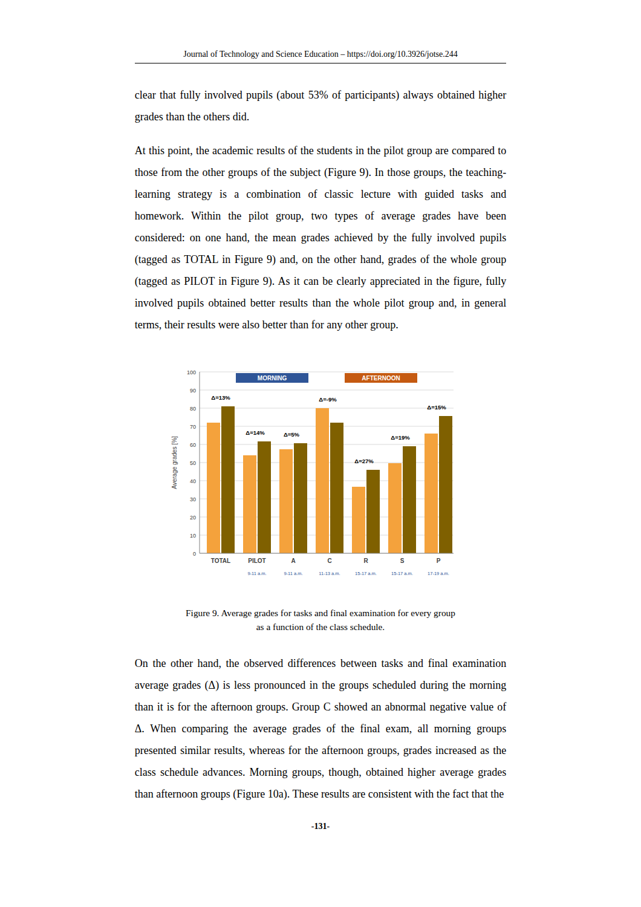Journal of Technology and Science Education – https://doi.org/10.3926/jotse.244
clear that fully involved pupils (about 53% of participants) always obtained higher grades than the others did.
At this point, the academic results of the students in the pilot group are compared to those from the other groups of the subject (Figure 9). In those groups, the teaching-learning strategy is a combination of classic lecture with guided tasks and homework. Within the pilot group, two types of average grades have been considered: on one hand, the mean grades achieved by the fully involved pupils (tagged as TOTAL in Figure 9) and, on the other hand, grades of the whole group (tagged as PILOT in Figure 9). As it can be clearly appreciated in the figure, fully involved pupils obtained better results than the whole pilot group and, in general terms, their results were also better than for any other group.
0 10 20 30 40 50 60 70 80 90 100 Average grades [%] MORNING AFTERNOON Δ=13% Δ=14% Δ=5% Δ=-9% Δ=27% Δ=19% Δ=15% TOTAL PILOT A C R S P 9-11 a.m. 9-11 a.m. 11-13 a.m. 15-17 a.m. 15-17 a.m. 17-19 a.m.
Figure 9. Average grades for tasks and final examination for every group
as a function of the class schedule.
On the other hand, the observed differences between tasks and final examination average grades (Δ) is less pronounced in the groups scheduled during the morning than it is for the afternoon groups. Group C showed an abnormal negative value of Δ. When comparing the average grades of the final exam, all morning groups presented similar results, whereas for the afternoon groups, grades increased as the class schedule advances. Morning groups, though, obtained higher average grades than afternoon groups (Figure 10a). These results are consistent with the fact that the
-131-